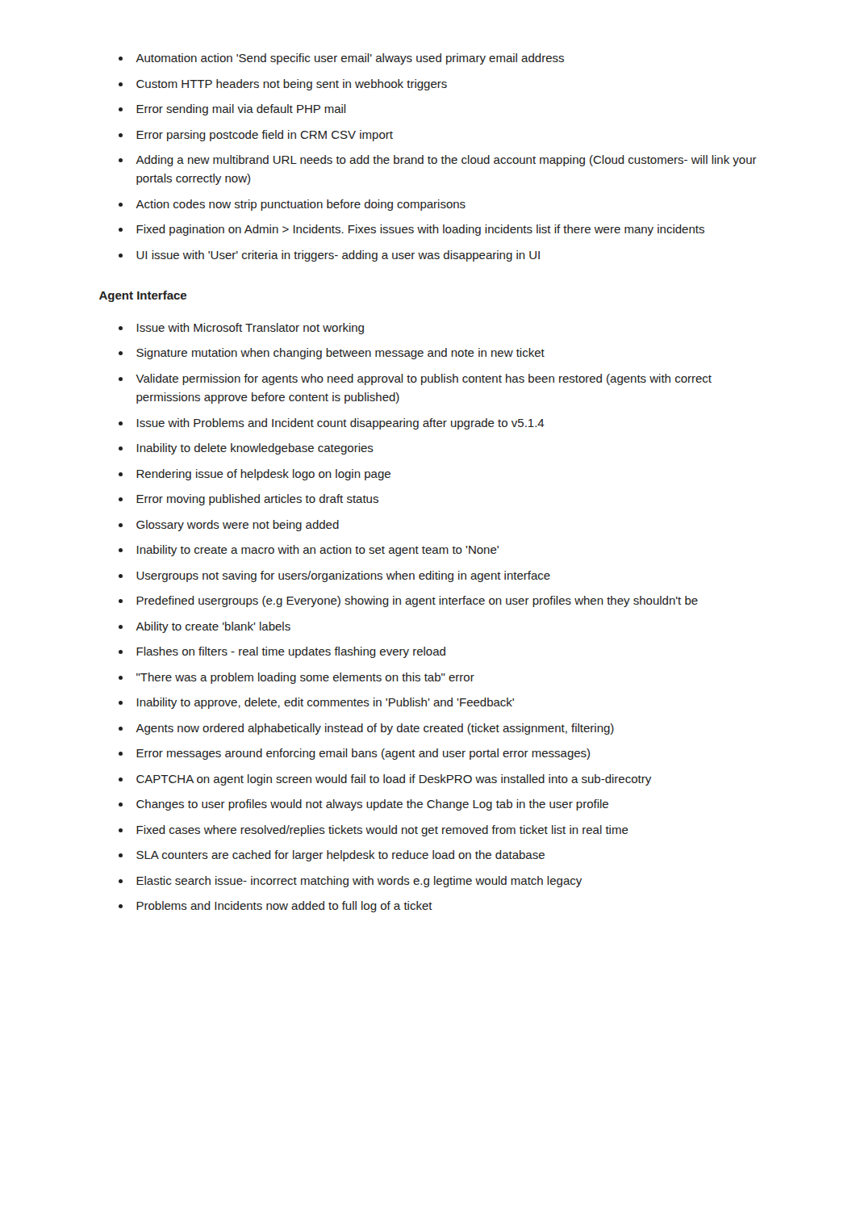Automation action 'Send specific user email' always used primary email address
Custom HTTP headers not being sent in webhook triggers
Error sending mail via default PHP mail
Error parsing postcode field in CRM CSV import
Adding a new multibrand URL needs to add the brand to the cloud account mapping (Cloud customers- will link your portals correctly now)
Action codes now strip punctuation before doing comparisons
Fixed pagination on Admin > Incidents. Fixes issues with loading incidents list if there were many incidents
UI issue with 'User' criteria in triggers- adding a user was disappearing in UI
Agent Interface
Issue with Microsoft Translator not working
Signature mutation when changing between message and note in new ticket
Validate permission for agents who need approval to publish content has been restored (agents with correct permissions approve before content is published)
Issue with Problems and Incident count disappearing after upgrade to v5.1.4
Inability to delete knowledgebase categories
Rendering issue of helpdesk logo on login page
Error moving published articles to draft status
Glossary words were not being added
Inability to create a macro with an action to set agent team to 'None'
Usergroups not saving for users/organizations when editing in agent interface
Predefined usergroups (e.g Everyone) showing in agent interface on user profiles when they shouldn't be
Ability to create 'blank' labels
Flashes on filters - real time updates flashing every reload
"There was a problem loading some elements on this tab" error
Inability to approve, delete, edit commentes in 'Publish' and 'Feedback'
Agents now ordered alphabetically instead of by date created (ticket assignment, filtering)
Error messages around enforcing email bans (agent and user portal error messages)
CAPTCHA on agent login screen would fail to load if DeskPRO was installed into a sub-direcotry
Changes to user profiles would not always update the Change Log tab in the user profile
Fixed cases where resolved/replies tickets would not get removed from ticket list in real time
SLA counters are cached for larger helpdesk to reduce load on the database
Elastic search issue- incorrect matching with words e.g legtime would match legacy
Problems and Incidents now added to full log of a ticket